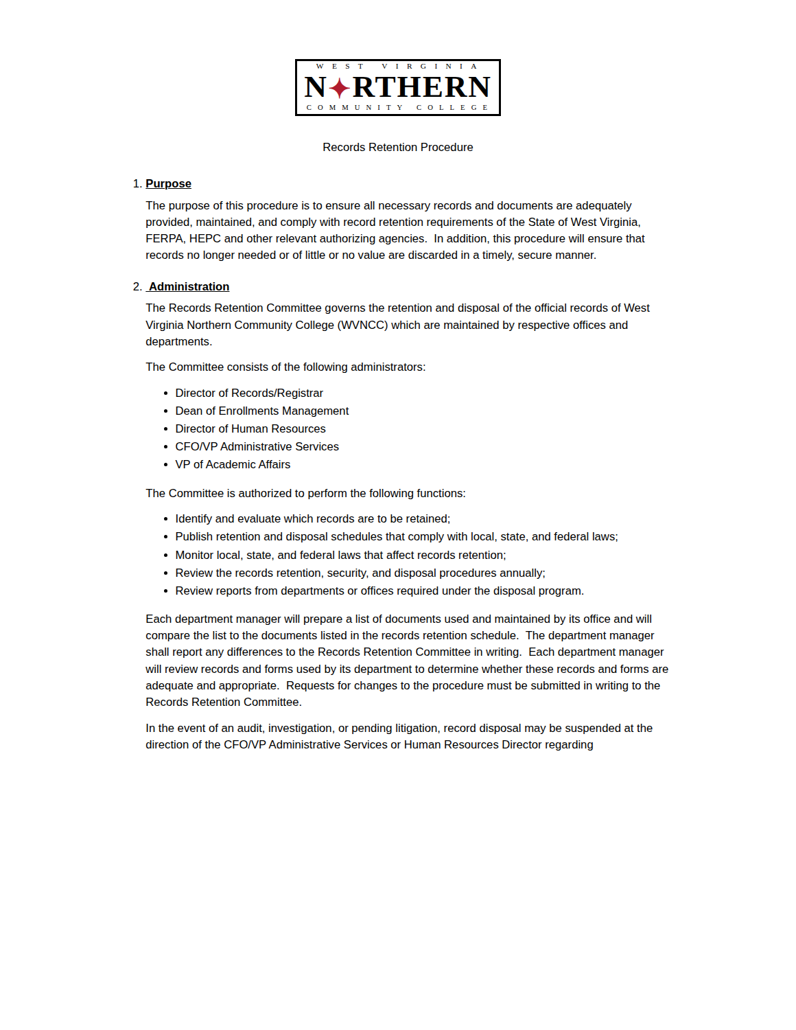W E S T V I R G I N I A
N✦RTHERN
C O M M U N I T Y C O L L E G E
Records Retention Procedure
Purpose
The purpose of this procedure is to ensure all necessary records and documents are adequately provided, maintained, and comply with record retention requirements of the State of West Virginia, FERPA, HEPC and other relevant authorizing agencies. In addition, this procedure will ensure that records no longer needed or of little or no value are discarded in a timely, secure manner.
Administration
The Records Retention Committee governs the retention and disposal of the official records of West Virginia Northern Community College (WVNCC) which are maintained by respective offices and departments.
The Committee consists of the following administrators:
Director of Records/Registrar
Dean of Enrollments Management
Director of Human Resources
CFO/VP Administrative Services
VP of Academic Affairs
The Committee is authorized to perform the following functions:
Identify and evaluate which records are to be retained;
Publish retention and disposal schedules that comply with local, state, and federal laws;
Monitor local, state, and federal laws that affect records retention;
Review the records retention, security, and disposal procedures annually;
Review reports from departments or offices required under the disposal program.
Each department manager will prepare a list of documents used and maintained by its office and will compare the list to the documents listed in the records retention schedule. The department manager shall report any differences to the Records Retention Committee in writing. Each department manager will review records and forms used by its department to determine whether these records and forms are adequate and appropriate. Requests for changes to the procedure must be submitted in writing to the Records Retention Committee.
In the event of an audit, investigation, or pending litigation, record disposal may be suspended at the direction of the CFO/VP Administrative Services or Human Resources Director regarding